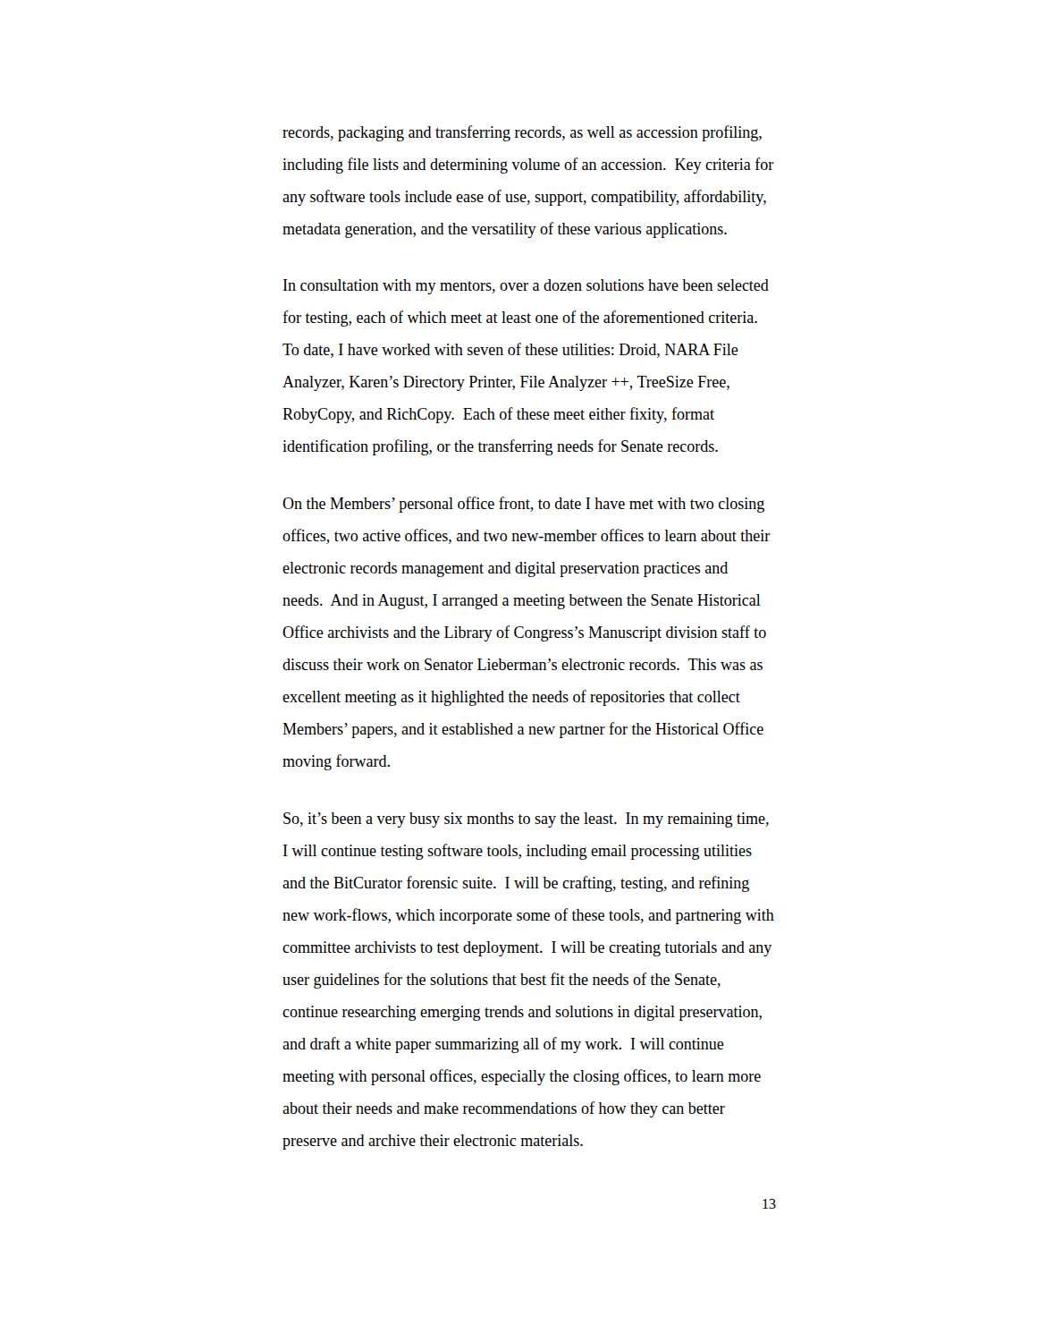records, packaging and transferring records, as well as accession profiling, including file lists and determining volume of an accession. Key criteria for any software tools include ease of use, support, compatibility, affordability, metadata generation, and the versatility of these various applications.
In consultation with my mentors, over a dozen solutions have been selected for testing, each of which meet at least one of the aforementioned criteria. To date, I have worked with seven of these utilities: Droid, NARA File Analyzer, Karen’s Directory Printer, File Analyzer ++, TreeSize Free, RobyCopy, and RichCopy. Each of these meet either fixity, format identification profiling, or the transferring needs for Senate records.
On the Members’ personal office front, to date I have met with two closing offices, two active offices, and two new-member offices to learn about their electronic records management and digital preservation practices and needs. And in August, I arranged a meeting between the Senate Historical Office archivists and the Library of Congress’s Manuscript division staff to discuss their work on Senator Lieberman’s electronic records. This was as excellent meeting as it highlighted the needs of repositories that collect Members’ papers, and it established a new partner for the Historical Office moving forward.
So, it’s been a very busy six months to say the least. In my remaining time, I will continue testing software tools, including email processing utilities and the BitCurator forensic suite. I will be crafting, testing, and refining new work-flows, which incorporate some of these tools, and partnering with committee archivists to test deployment. I will be creating tutorials and any user guidelines for the solutions that best fit the needs of the Senate, continue researching emerging trends and solutions in digital preservation, and draft a white paper summarizing all of my work. I will continue meeting with personal offices, especially the closing offices, to learn more about their needs and make recommendations of how they can better preserve and archive their electronic materials.
13